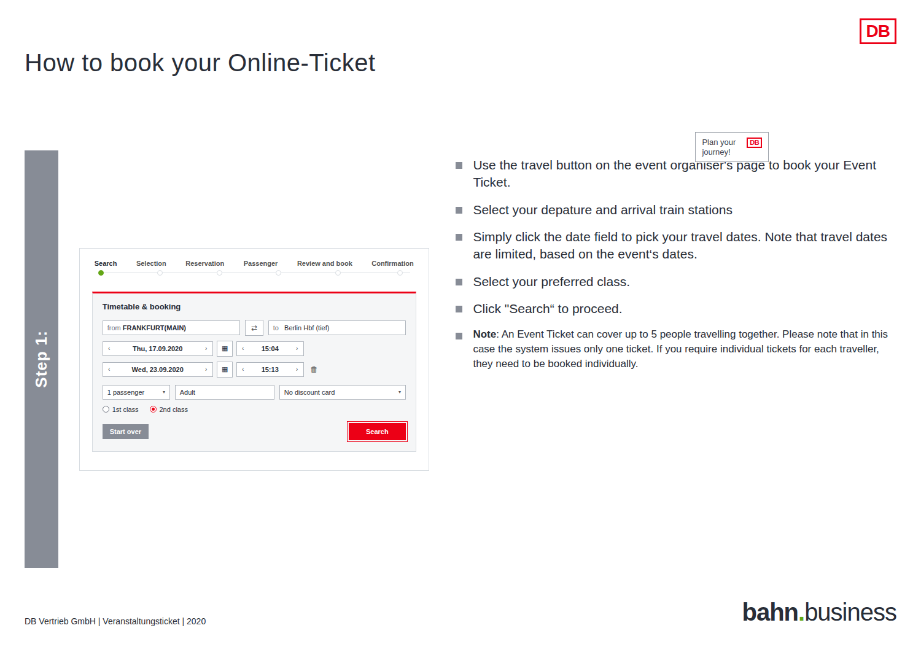DB
How to book your Online-Ticket
Step 1:
Search Selection Reservation Passenger Review and book Confirmation
Timetable & booking
from FRANKFURT(MAIN)
⇄
to Berlin Hbf (tief)
‹
Thu, 17.09.2020
›
▦
‹
15:04
›
‹
Wed, 23.09.2020
›
▦
‹
15:13
›
🗑
1 passenger▾
Adult
No discount card▾
1st class 2nd class
Start over Search
Plan your
journey! DB
Use the travel button on the event organiser's page to book your Event Ticket.
Select your depature and arrival train stations
Simply click the date field to pick your travel dates. Note that travel dates are limited, based on the event‘s dates.
Select your preferred class.
Click "Search“ to proceed.
Note: An Event Ticket can cover up to 5 people travelling together. Please note that in this case the system issues only one ticket. If you require individual tickets for each traveller, they need to be booked individually.
DB Vertrieb GmbH | Veranstaltungsticket | 2020
bahn. business